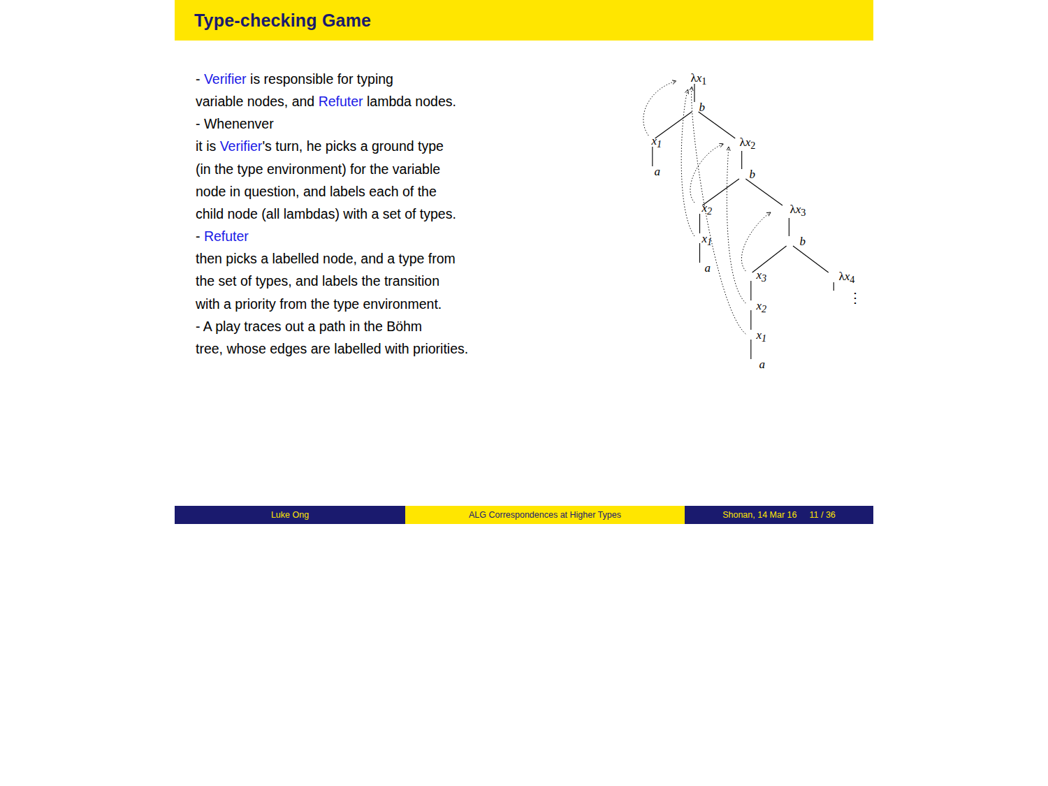Type-checking Game
- Verifier is responsible for typing
variable nodes, and Refuter lambda nodes.
- Whenenver
it is Verifier's turn, he picks a ground type
(in the type environment) for the variable
node in question, and labels each of the
child node (all lambdas) with a set of types.
- Refuter
then picks a labelled node, and a type from
the set of types, and labels the transition
with a priority from the type environment.
- A play traces out a path in the Böhm
tree, whose edges are labelled with priorities.
λx1
b
x1
λx2
a
b
x2
λx3
x1
b
a
x3
λx4
x2
x1
a
⋮
Luke Ong
ALG Correspondences at Higher Types
Shonan, 14 Mar 1611 / 36